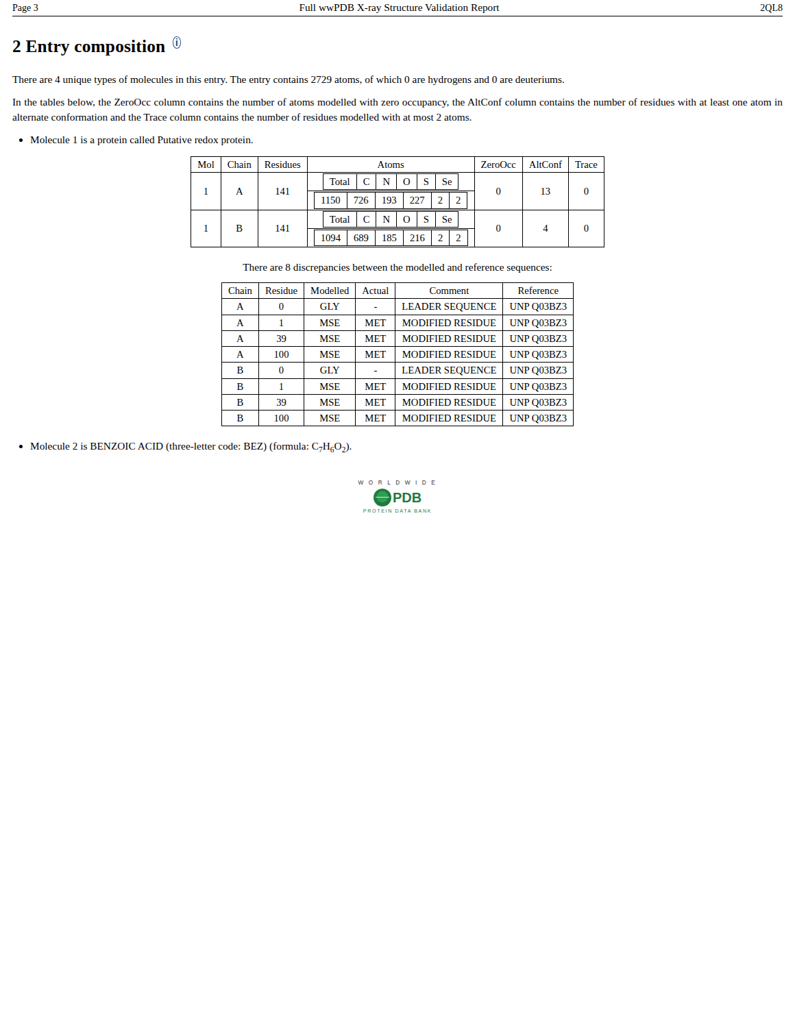Page 3
Full wwPDB X-ray Structure Validation Report
2QL8
2 Entry composition i
There are 4 unique types of molecules in this entry. The entry contains 2729 atoms, of which 0 are hydrogens and 0 are deuteriums.
In the tables below, the ZeroOcc column contains the number of atoms modelled with zero occupancy, the AltConf column contains the number of residues with at least one atom in alternate conformation and the Trace column contains the number of residues modelled with at most 2 atoms.
Molecule 1 is a protein called Putative redox protein.
| Mol | Chain | Residues | Atoms | ZeroOcc | AltConf | Trace |
| --- | --- | --- | --- | --- | --- | --- |
| 1 | A | 141 | / Total / C / N / O / S / Se / | 0 | 13 | 0 |
| / 1150 / 726 / 193 / 227 / 2 / 2 / |
| 1 | B | 141 | / Total / C / N / O / S / Se / | 0 | 4 | 0 |
| / 1094 / 689 / 185 / 216 / 2 / 2 / |
There are 8 discrepancies between the modelled and reference sequences:
| Chain | Residue | Modelled | Actual | Comment | Reference |
| --- | --- | --- | --- | --- | --- |
| A | 0 | GLY | - | LEADER SEQUENCE | UNP Q03BZ3 |
| A | 1 | MSE | MET | MODIFIED RESIDUE | UNP Q03BZ3 |
| A | 39 | MSE | MET | MODIFIED RESIDUE | UNP Q03BZ3 |
| A | 100 | MSE | MET | MODIFIED RESIDUE | UNP Q03BZ3 |
| B | 0 | GLY | - | LEADER SEQUENCE | UNP Q03BZ3 |
| B | 1 | MSE | MET | MODIFIED RESIDUE | UNP Q03BZ3 |
| B | 39 | MSE | MET | MODIFIED RESIDUE | UNP Q03BZ3 |
| B | 100 | MSE | MET | MODIFIED RESIDUE | UNP Q03BZ3 |
Molecule 2 is BENZOIC ACID (three-letter code: BEZ) (formula: C7H6O2).
W O R L D W I D E
PDB
PROTEIN DATA BANK